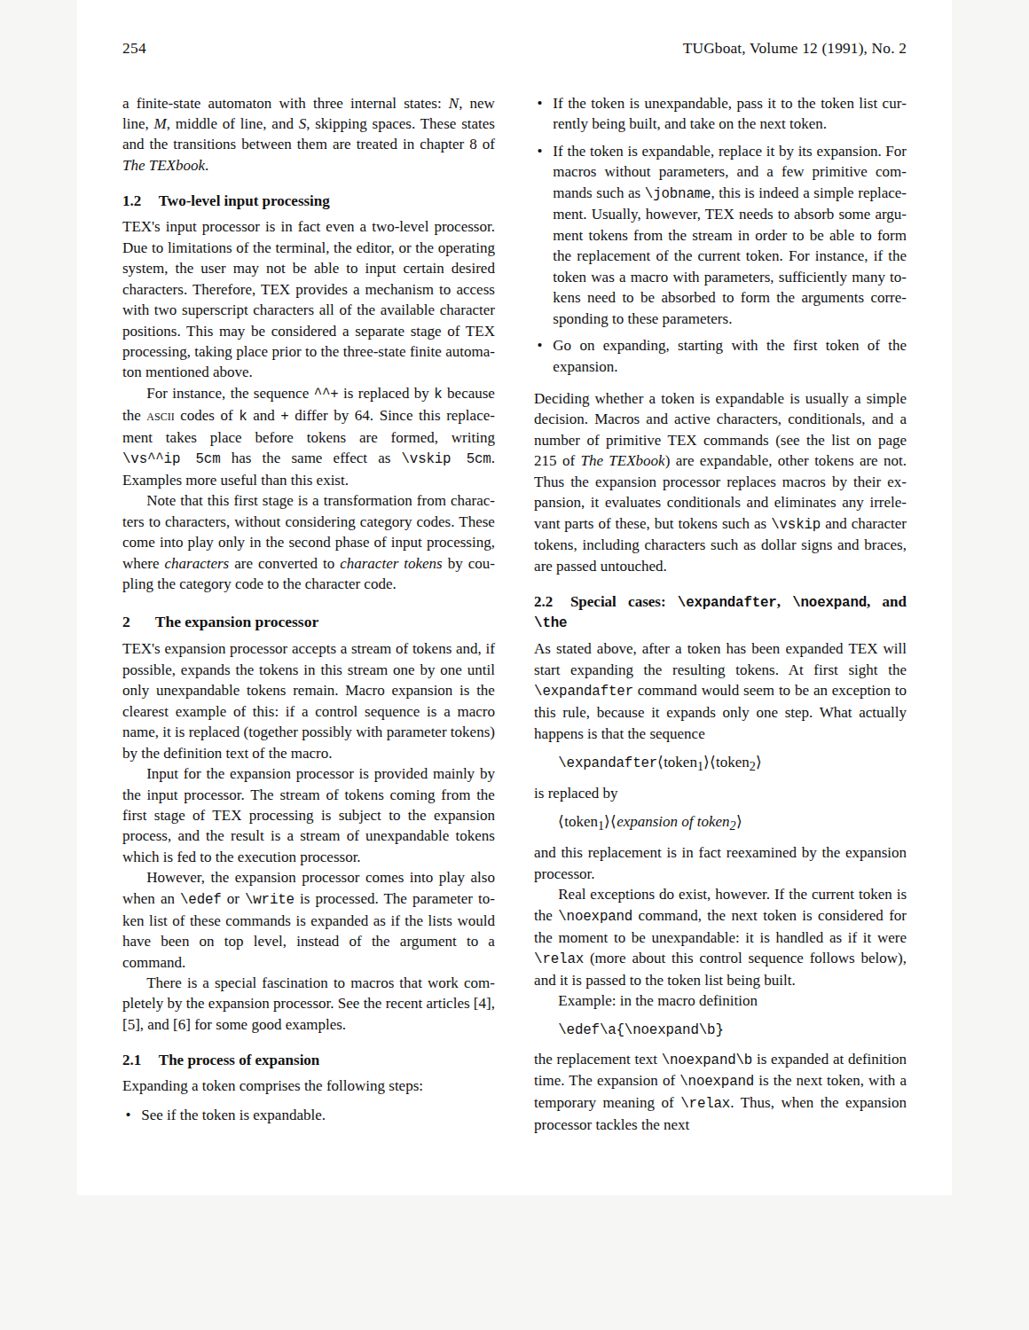254 TUGboat, Volume 12 (1991), No. 2
a finite-state automaton with three internal states: N, new line, M, middle of line, and S, skipping spaces. These states and the transitions between them are treated in chapter 8 of The TEXbook.
1.2 Two-level input processing
TEX's input processor is in fact even a two-level processor. Due to limitations of the terminal, the editor, or the operating system, the user may not be able to input certain desired characters. Therefore, TEX provides a mechanism to access with two superscript characters all of the available character positions. This may be considered a separate stage of TEX processing, taking place prior to the three-state finite automaton mentioned above.
For instance, the sequence ^^+ is replaced by k because the ascii codes of k and + differ by 64. Since this replacement takes place before tokens are formed, writing \vs^^ip 5cm has the same effect as \vskip 5cm. Examples more useful than this exist.
Note that this first stage is a transformation from characters to characters, without considering category codes. These come into play only in the second phase of input processing, where characters are converted to character tokens by coupling the category code to the character code.
2 The expansion processor
TEX's expansion processor accepts a stream of tokens and, if possible, expands the tokens in this stream one by one until only unexpandable tokens remain. Macro expansion is the clearest example of this: if a control sequence is a macro name, it is replaced (together possibly with parameter tokens) by the definition text of the macro.
Input for the expansion processor is provided mainly by the input processor. The stream of tokens coming from the first stage of TEX processing is subject to the expansion process, and the result is a stream of unexpandable tokens which is fed to the execution processor.
However, the expansion processor comes into play also when an \edef or \write is processed. The parameter token list of these commands is expanded as if the lists would have been on top level, instead of the argument to a command.
There is a special fascination to macros that work completely by the expansion processor. See the recent articles [4], [5], and [6] for some good examples.
2.1 The process of expansion
Expanding a token comprises the following steps:
See if the token is expandable.
If the token is unexpandable, pass it to the token list currently being built, and take on the next token.
If the token is expandable, replace it by its expansion. For macros without parameters, and a few primitive commands such as \jobname, this is indeed a simple replacement. Usually, however, TEX needs to absorb some argument tokens from the stream in order to be able to form the replacement of the current token. For instance, if the token was a macro with parameters, sufficiently many tokens need to be absorbed to form the arguments corresponding to these parameters.
Go on expanding, starting with the first token of the expansion.
Deciding whether a token is expandable is usually a simple decision. Macros and active characters, conditionals, and a number of primitive TEX commands (see the list on page 215 of The TEXbook) are expandable, other tokens are not. Thus the expansion processor replaces macros by their expansion, it evaluates conditionals and eliminates any irrelevant parts of these, but tokens such as \vskip and character tokens, including characters such as dollar signs and braces, are passed untouched.
2.2 Special cases: \expandafter, \noexpand, and \the
As stated above, after a token has been expanded TEX will start expanding the resulting tokens. At first sight the \expandafter command would seem to be an exception to this rule, because it expands only one step. What actually happens is that the sequence
\expandafter⟨token1⟩⟨token2⟩
is replaced by
⟨token1⟩⟨expansion of token2⟩
and this replacement is in fact reexamined by the expansion processor.
Real exceptions do exist, however. If the current token is the \noexpand command, the next token is considered for the moment to be unexpandable: it is handled as if it were \relax (more about this control sequence follows below), and it is passed to the token list being built.
Example: in the macro definition
\edef\a{\noexpand\b}
the replacement text \noexpand\b is expanded at definition time. The expansion of \noexpand is the next token, with a temporary meaning of \relax. Thus, when the expansion processor tackles the next